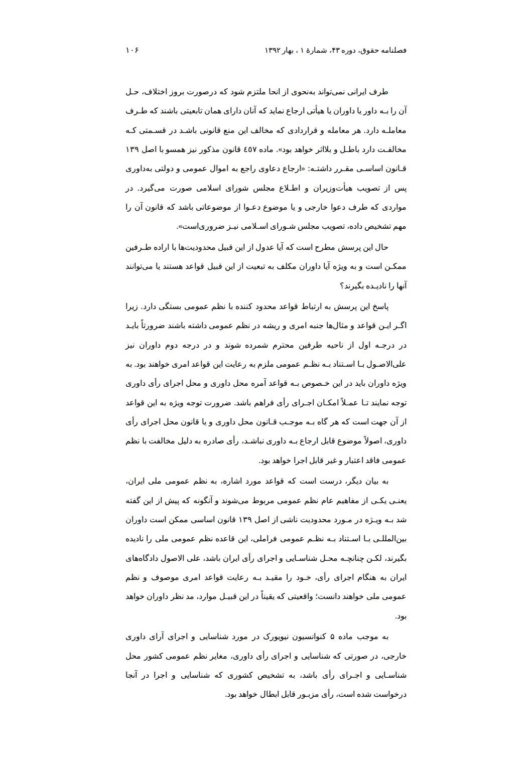فصلنامه حقوق، دوره ۴۳، شمارهٔ ۱ ، بهار ۱۳۹۲ ۱۰۶
طرف ایرانی نمی‌تواند به‌نحوی از انحا ملتزم شود که درصورت بروز اختلاف، حـل آن را بـه داور یا داوران یا هیأتی ارجاع نماید که آنان دارای همان تابعیتی باشند که طـرف معاملـه دارد. هر معامله و قراردادی که مخالف این منع قانونی باشـد در قسـمتی کـه مخالفـت دارد باطـل و بلااثر خواهد بود». ماده ٤٥٧ قانون مذکور نیز همسو با اصل ۱۳۹ قـانون اساسـی مقـرر داشتـه: «ارجاع دعاوی راجع به اموال عمومی و دولتی به‌داوری پس از تصویب هیأت‌وزیران و اطـلاع مجلس شورای اسلامی صورت می‌گیرد. در مواردی که طرف دعوا خارجی و یا موضوع دعـوا از موضوعاتی باشد که قانون آن را مهم تشخیص داده، تصویب مجلس شـورای اسـلامی نیـز ضروری‌است».
حال این پرسش مطرح است که آیا عدول از این قبیل محدودیت‌ها با اراده طـرفین ممکـن است و به ویژه آیا داوران مکلف به تبعیت از این قبیل قواعد هستند یا می‌توانند آنها را نادیـده بگیرند؟
پاسخ این پرسش به ارتباط قواعد محدود کننده با نظم عمومی بستگی دارد. زیرا اگـر ایـن قواعد و مثال‌ها جنبه امری و ریشه در نظم عمومی داشته باشند ضرورتاً بایـد در درجـه اول از ناحیه طرفین محترم شمرده شوند و در درجه دوم داوران نیز علی‌الاصـول بـا اسـتناد بـه نظـم عمومی ملزم به رعایت این قواعد امری خواهند بود. به ویژه داوران باید در این خـصوص بـه قواعد آمره محل داوری و محل اجرای رأی داوری توجه نمایند تـا عمـلاً امکـان اجـرای رأی فراهم باشد. ضرورت توجه ویژه به این قواعد از آن جهت است که هر گاه بـه موجـب قـانون محل داوری و یا قانون محل اجرای رأی داوری، اصولاً موضوع قابل ارجاع بـه داوری نباشـد، رأی صادره به دلیل مخالفت با نظم عمومی فاقد اعتبار و غیر قابل اجرا خواهد بود.
به بیان دیگر، درست است که قواعد مورد اشاره، به نظم عمومی ملی ایران، یعنـی یکـی از مفاهیم عام نظم عمومی مربوط می‌شوند و آنگونه که پیش از این گفته شد بـه ویـژه در مـورد محدودیت ناشی از اصل ۱۳۹ قانون اساسی ممکن است داوران بین‌المللـی بـا اسـتناد بـه نظـم عمومی فراملی، این قاعده نظم عمومی ملی را نادیده بگیرند، لکـن چنانچـه محـل شناسـایی و اجرای رأی ایران باشد، علی الاصول دادگاه‌های ایران به هنگام اجرای رأی، خـود را مقیـد بـه رعایت قواعد امری موصوف و نظم عمومی ملی خواهند دانست؛ واقعیتی که یقیناً در این قبیـل موارد، مد نظر داوران خواهد بود.
به موجب ماده ۵ کنوانسیون نیویورک در مورد شناسایی و اجرای آرای داوری خارجی، در صورتی که شناسایی و اجرای رأی داوری، مغایر نظم عمومی کشور محل شناسـایی و اجـرای رأی باشد، به تشخیص کشوری که شناسایی و اجرا در آنجا درخواست شده است، رأی مزبـور قابل ابطال خواهد بود.